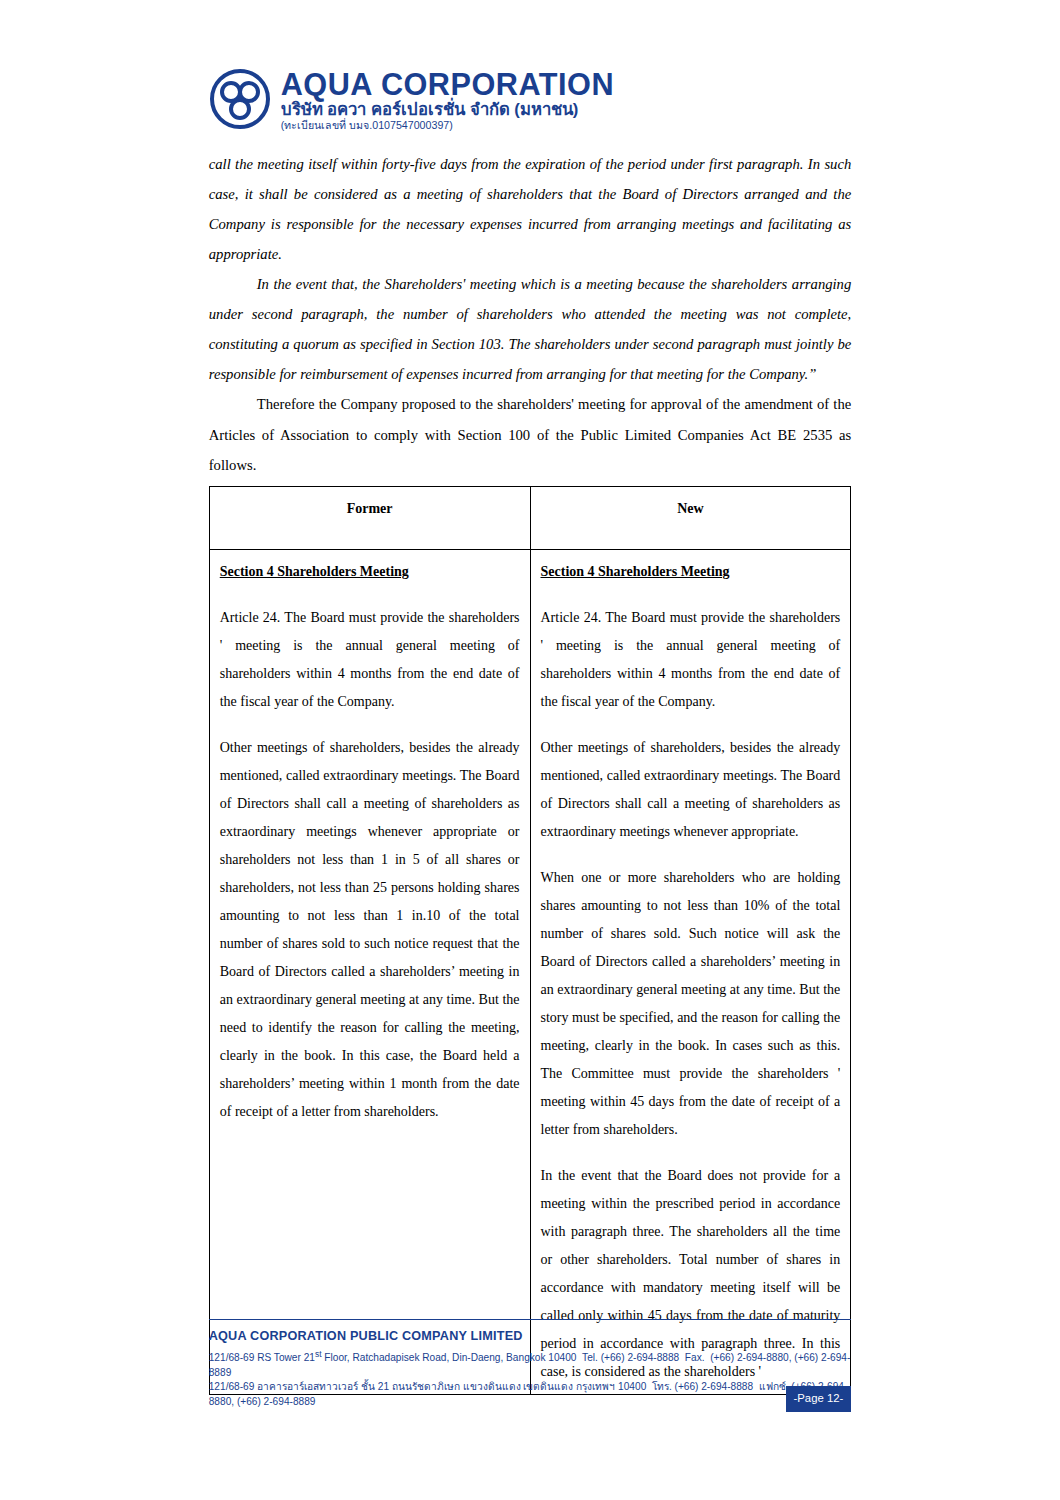AQUA CORPORATION
บริษัท อควา คอร์เปอเรชั่น จำกัด (มหาชน)
(ทะเบียนเลขที่ บมจ.0107547000397)
call the meeting itself within forty-five days from the expiration of the period under first paragraph. In such case, it shall be considered as a meeting of shareholders that the Board of Directors arranged and the Company is responsible for the necessary expenses incurred from arranging meetings and facilitating as appropriate.
In the event that, the Shareholders' meeting which is a meeting because the shareholders arranging under second paragraph, the number of shareholders who attended the meeting was not complete, constituting a quorum as specified in Section 103. The shareholders under second paragraph must jointly be responsible for reimbursement of expenses incurred from arranging for that meeting for the Company.”
Therefore the Company proposed to the shareholders' meeting for approval of the amendment of the Articles of Association to comply with Section 100 of the Public Limited Companies Act BE 2535 as follows.
| Former | New |
| --- | --- |
| Section 4 Shareholders Meeting Article 24. The Board must provide the shareholders ' meeting is the annual general meeting of shareholders within 4 months from the end date of the fiscal year of the Company. Other meetings of shareholders, besides the already mentioned, called extraordinary meetings. The Board of Directors shall call a meeting of shareholders as extraordinary meetings whenever appropriate or shareholders not less than 1 in 5 of all shares or shareholders, not less than 25 persons holding shares amounting to not less than 1 in.10 of the total number of shares sold to such notice request that the Board of Directors called a shareholders’ meeting in an extraordinary general meeting at any time. But the need to identify the reason for calling the meeting, clearly in the book. In this case, the Board held a shareholders’ meeting within 1 month from the date of receipt of a letter from shareholders. | Section 4 Shareholders Meeting Article 24. The Board must provide the shareholders ' meeting is the annual general meeting of shareholders within 4 months from the end date of the fiscal year of the Company. Other meetings of shareholders, besides the already mentioned, called extraordinary meetings. The Board of Directors shall call a meeting of shareholders as extraordinary meetings whenever appropriate. When one or more shareholders who are holding shares amounting to not less than 10% of the total number of shares sold. Such notice will ask the Board of Directors called a shareholders’ meeting in an extraordinary general meeting at any time. But the story must be specified, and the reason for calling the meeting, clearly in the book. In cases such as this. The Committee must provide the shareholders ' meeting within 45 days from the date of receipt of a letter from shareholders. In the event that the Board does not provide for a meeting within the prescribed period in accordance with paragraph three. The shareholders all the time or other shareholders. Total number of shares in accordance with mandatory meeting itself will be called only within 45 days from the date of maturity period in accordance with paragraph three. In this case, is considered as the shareholders ' |
AQUA CORPORATION PUBLIC COMPANY LIMITED
121/68-69 RS Tower 21st Floor, Ratchadapisek Road, Din-Daeng, Bangkok 10400 Tel. (+66) 2-694-8888 Fax. (+66) 2-694-8880, (+66) 2-694-8889
121/68-69 อาคารอาร์เอสทาวเวอร์ ชั้น 21 ถนนรัชดาภิเษก แขวงดินแดง เขตดินแดง กรุงเทพฯ 10400 โทร. (+66) 2-694-8888 แฟกซ์. (+66) 2-694-8880, (+66) 2-694-8889
-Page 12-